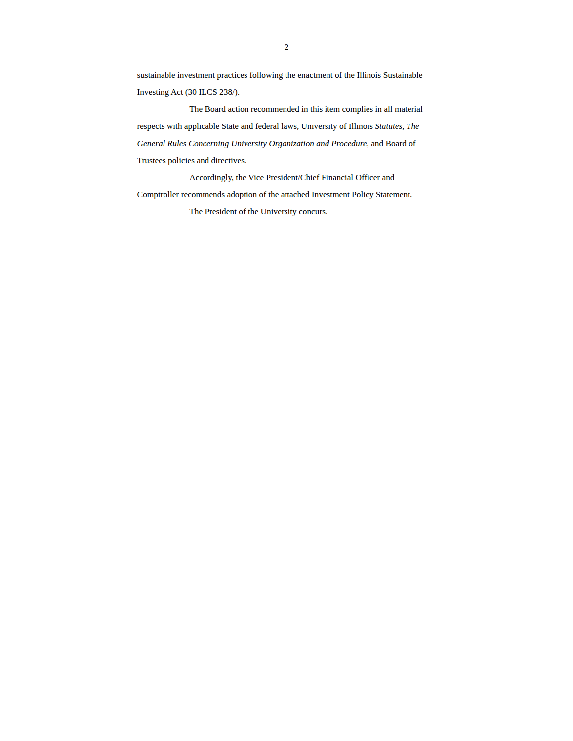2
sustainable investment practices following the enactment of the Illinois Sustainable Investing Act (30 ILCS 238/).
The Board action recommended in this item complies in all material respects with applicable State and federal laws, University of Illinois Statutes, The General Rules Concerning University Organization and Procedure, and Board of Trustees policies and directives.
Accordingly, the Vice President/Chief Financial Officer and Comptroller recommends adoption of the attached Investment Policy Statement.
The President of the University concurs.